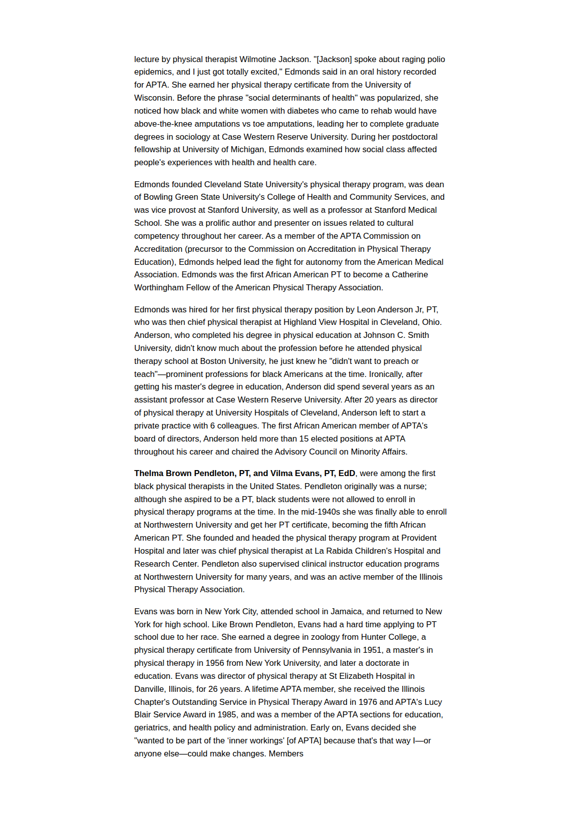lecture by physical therapist Wilmotine Jackson. "[Jackson] spoke about raging polio epidemics, and I just got totally excited," Edmonds said in an oral history recorded for APTA. She earned her physical therapy certificate from the University of Wisconsin. Before the phrase "social determinants of health" was popularized, she noticed how black and white women with diabetes who came to rehab would have above-the-knee amputations vs toe amputations, leading her to complete graduate degrees in sociology at Case Western Reserve University. During her postdoctoral fellowship at University of Michigan, Edmonds examined how social class affected people's experiences with health and health care.
Edmonds founded Cleveland State University's physical therapy program, was dean of Bowling Green State University's College of Health and Community Services, and was vice provost at Stanford University, as well as a professor at Stanford Medical School. She was a prolific author and presenter on issues related to cultural competency throughout her career. As a member of the APTA Commission on Accreditation (precursor to the Commission on Accreditation in Physical Therapy Education), Edmonds helped lead the fight for autonomy from the American Medical Association. Edmonds was the first African American PT to become a Catherine Worthingham Fellow of the American Physical Therapy Association.
Edmonds was hired for her first physical therapy position by Leon Anderson Jr, PT, who was then chief physical therapist at Highland View Hospital in Cleveland, Ohio. Anderson, who completed his degree in physical education at Johnson C. Smith University, didn't know much about the profession before he attended physical therapy school at Boston University, he just knew he "didn't want to preach or teach"—prominent professions for black Americans at the time. Ironically, after getting his master's degree in education, Anderson did spend several years as an assistant professor at Case Western Reserve University. After 20 years as director of physical therapy at University Hospitals of Cleveland, Anderson left to start a private practice with 6 colleagues. The first African American member of APTA's board of directors, Anderson held more than 15 elected positions at APTA throughout his career and chaired the Advisory Council on Minority Affairs.
Thelma Brown Pendleton, PT, and Vilma Evans, PT, EdD, were among the first black physical therapists in the United States. Pendleton originally was a nurse; although she aspired to be a PT, black students were not allowed to enroll in physical therapy programs at the time. In the mid-1940s she was finally able to enroll at Northwestern University and get her PT certificate, becoming the fifth African American PT. She founded and headed the physical therapy program at Provident Hospital and later was chief physical therapist at La Rabida Children's Hospital and Research Center. Pendleton also supervised clinical instructor education programs at Northwestern University for many years, and was an active member of the Illinois Physical Therapy Association.
Evans was born in New York City, attended school in Jamaica, and returned to New York for high school. Like Brown Pendleton, Evans had a hard time applying to PT school due to her race. She earned a degree in zoology from Hunter College, a physical therapy certificate from University of Pennsylvania in 1951, a master's in physical therapy in 1956 from New York University, and later a doctorate in education. Evans was director of physical therapy at St Elizabeth Hospital in Danville, Illinois, for 26 years. A lifetime APTA member, she received the Illinois Chapter's Outstanding Service in Physical Therapy Award in 1976 and APTA's Lucy Blair Service Award in 1985, and was a member of the APTA sections for education, geriatrics, and health policy and administration. Early on, Evans decided she "wanted to be part of the ‘inner workings' [of APTA] because that's that way I—or anyone else—could make changes. Members